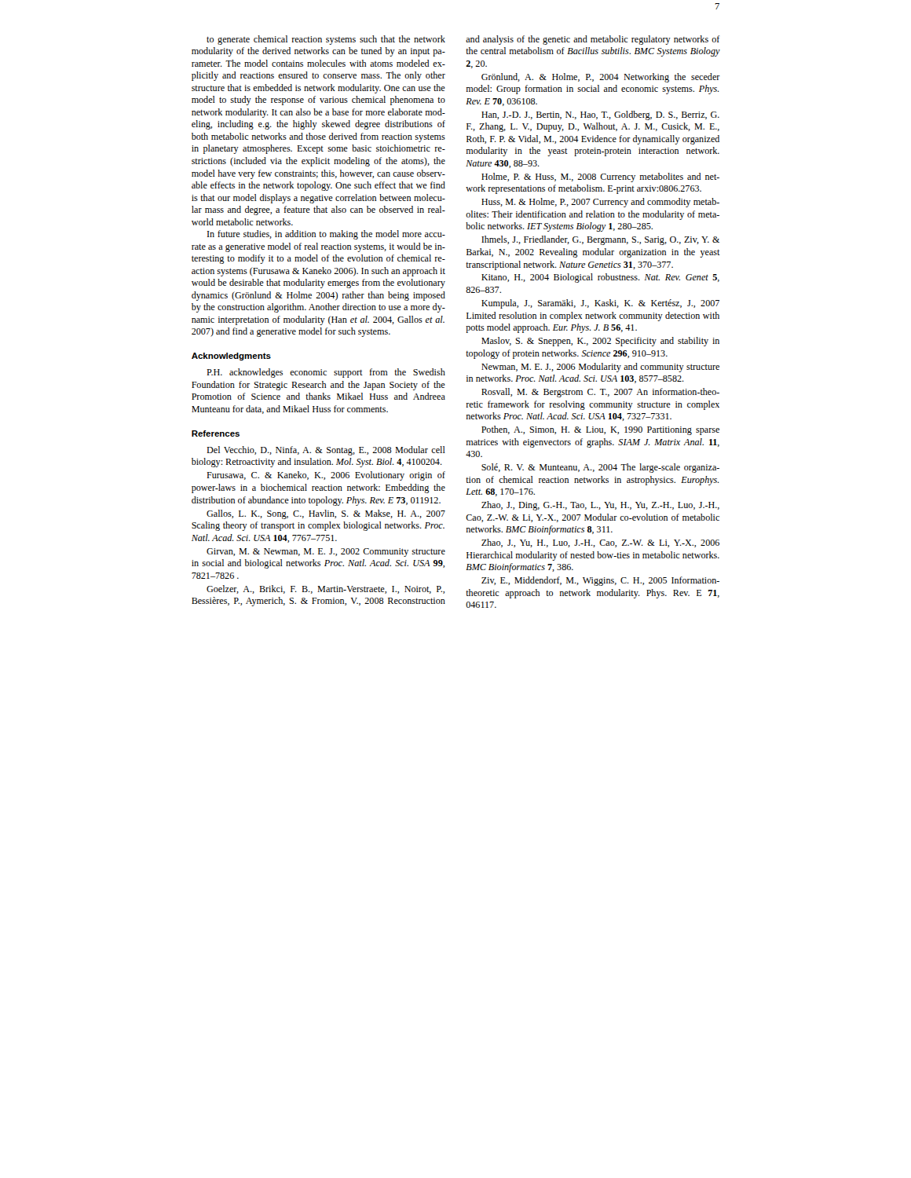7
to generate chemical reaction systems such that the network modularity of the derived networks can be tuned by an input parameter. The model contains molecules with atoms modeled explicitly and reactions ensured to conserve mass. The only other structure that is embedded is network modularity. One can use the model to study the response of various chemical phenomena to network modularity. It can also be a base for more elaborate modeling, including e.g. the highly skewed degree distributions of both metabolic networks and those derived from reaction systems in planetary atmospheres. Except some basic stoichiometric restrictions (included via the explicit modeling of the atoms), the model have very few constraints; this, however, can cause observable effects in the network topology. One such effect that we find is that our model displays a negative correlation between molecular mass and degree, a feature that also can be observed in real-world metabolic networks.
In future studies, in addition to making the model more accurate as a generative model of real reaction systems, it would be interesting to modify it to a model of the evolution of chemical reaction systems (Furusawa & Kaneko 2006). In such an approach it would be desirable that modularity emerges from the evolutionary dynamics (Grönlund & Holme 2004) rather than being imposed by the construction algorithm. Another direction to use a more dynamic interpretation of modularity (Han et al. 2004, Gallos et al. 2007) and find a generative model for such systems.
Acknowledgments
P.H. acknowledges economic support from the Swedish Foundation for Strategic Research and the Japan Society of the Promotion of Science and thanks Mikael Huss and Andreea Munteanu for data, and Mikael Huss for comments.
References
Del Vecchio, D., Ninfa, A. & Sontag, E., 2008 Modular cell biology: Retroactivity and insulation. Mol. Syst. Biol. 4, 4100204.
Furusawa, C. & Kaneko, K., 2006 Evolutionary origin of power-laws in a biochemical reaction network: Embedding the distribution of abundance into topology. Phys. Rev. E 73, 011912.
Gallos, L. K., Song, C., Havlin, S. & Makse, H. A., 2007 Scaling theory of transport in complex biological networks. Proc. Natl. Acad. Sci. USA 104, 7767–7751.
Girvan, M. & Newman, M. E. J., 2002 Community structure in social and biological networks Proc. Natl. Acad. Sci. USA 99, 7821–7826 .
Goelzer, A., Brikci, F. B., Martin-Verstraete, I., Noirot, P., Bessières, P., Aymerich, S. & Fromion, V., 2008 Reconstruction and analysis of the genetic and metabolic regulatory networks of the central metabolism of Bacillus subtilis. BMC Systems Biology 2, 20.
Grönlund, A. & Holme, P., 2004 Networking the seceder model: Group formation in social and economic systems. Phys. Rev. E 70, 036108.
Han, J.-D. J., Bertin, N., Hao, T., Goldberg, D. S., Berriz, G. F., Zhang, L. V., Dupuy, D., Walhout, A. J. M., Cusick, M. E., Roth, F. P. & Vidal, M., 2004 Evidence for dynamically organized modularity in the yeast protein-protein interaction network. Nature 430, 88–93.
Holme, P. & Huss, M., 2008 Currency metabolites and network representations of metabolism. E-print arxiv:0806.2763.
Huss, M. & Holme, P., 2007 Currency and commodity metabolites: Their identification and relation to the modularity of metabolic networks. IET Systems Biology 1, 280–285.
Ihmels, J., Friedlander, G., Bergmann, S., Sarig, O., Ziv, Y. & Barkai, N., 2002 Revealing modular organization in the yeast transcriptional network. Nature Genetics 31, 370–377.
Kitano, H., 2004 Biological robustness. Nat. Rev. Genet 5, 826–837.
Kumpula, J., Saramäki, J., Kaski, K. & Kertész, J., 2007 Limited resolution in complex network community detection with potts model approach. Eur. Phys. J. B 56, 41.
Maslov, S. & Sneppen, K., 2002 Specificity and stability in topology of protein networks. Science 296, 910–913.
Newman, M. E. J., 2006 Modularity and community structure in networks. Proc. Natl. Acad. Sci. USA 103, 8577–8582.
Rosvall, M. & Bergstrom C. T., 2007 An information-theoretic framework for resolving community structure in complex networks Proc. Natl. Acad. Sci. USA 104, 7327–7331.
Pothen, A., Simon, H. & Liou, K, 1990 Partitioning sparse matrices with eigenvectors of graphs. SIAM J. Matrix Anal. 11, 430.
Solé, R. V. & Munteanu, A., 2004 The large-scale organization of chemical reaction networks in astrophysics. Europhys. Lett. 68, 170–176.
Zhao, J., Ding, G.-H., Tao, L., Yu, H., Yu, Z.-H., Luo, J.-H., Cao, Z.-W. & Li, Y.-X., 2007 Modular co-evolution of metabolic networks. BMC Bioinformatics 8, 311.
Zhao, J., Yu, H., Luo, J.-H., Cao, Z.-W. & Li, Y.-X., 2006 Hierarchical modularity of nested bow-ties in metabolic networks. BMC Bioinformatics 7, 386.
Ziv, E., Middendorf, M., Wiggins, C. H., 2005 Information-theoretic approach to network modularity. Phys. Rev. E 71, 046117.